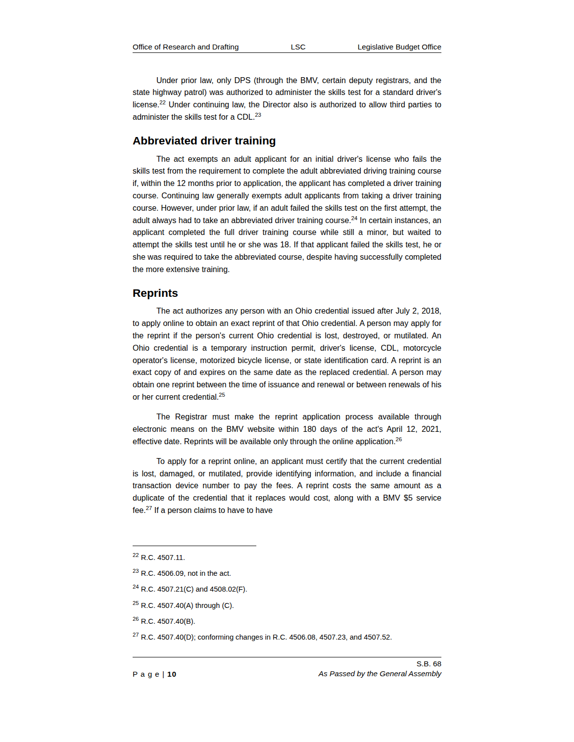Office of Research and Drafting
LSC
Legislative Budget Office
Under prior law, only DPS (through the BMV, certain deputy registrars, and the state highway patrol) was authorized to administer the skills test for a standard driver's license.22 Under continuing law, the Director also is authorized to allow third parties to administer the skills test for a CDL.23
Abbreviated driver training
The act exempts an adult applicant for an initial driver's license who fails the skills test from the requirement to complete the adult abbreviated driving training course if, within the 12 months prior to application, the applicant has completed a driver training course. Continuing law generally exempts adult applicants from taking a driver training course. However, under prior law, if an adult failed the skills test on the first attempt, the adult always had to take an abbreviated driver training course.24 In certain instances, an applicant completed the full driver training course while still a minor, but waited to attempt the skills test until he or she was 18. If that applicant failed the skills test, he or she was required to take the abbreviated course, despite having successfully completed the more extensive training.
Reprints
The act authorizes any person with an Ohio credential issued after July 2, 2018, to apply online to obtain an exact reprint of that Ohio credential. A person may apply for the reprint if the person's current Ohio credential is lost, destroyed, or mutilated. An Ohio credential is a temporary instruction permit, driver's license, CDL, motorcycle operator's license, motorized bicycle license, or state identification card. A reprint is an exact copy of and expires on the same date as the replaced credential. A person may obtain one reprint between the time of issuance and renewal or between renewals of his or her current credential.25
The Registrar must make the reprint application process available through electronic means on the BMV website within 180 days of the act's April 12, 2021, effective date. Reprints will be available only through the online application.26
To apply for a reprint online, an applicant must certify that the current credential is lost, damaged, or mutilated, provide identifying information, and include a financial transaction device number to pay the fees. A reprint costs the same amount as a duplicate of the credential that it replaces would cost, along with a BMV $5 service fee.27 If a person claims to have to have
22 R.C. 4507.11.
23 R.C. 4506.09, not in the act.
24 R.C. 4507.21(C) and 4508.02(F).
25 R.C. 4507.40(A) through (C).
26 R.C. 4507.40(B).
27 R.C. 4507.40(D); conforming changes in R.C. 4506.08, 4507.23, and 4507.52.
P a g e | 10
S.B. 68
As Passed by the General Assembly